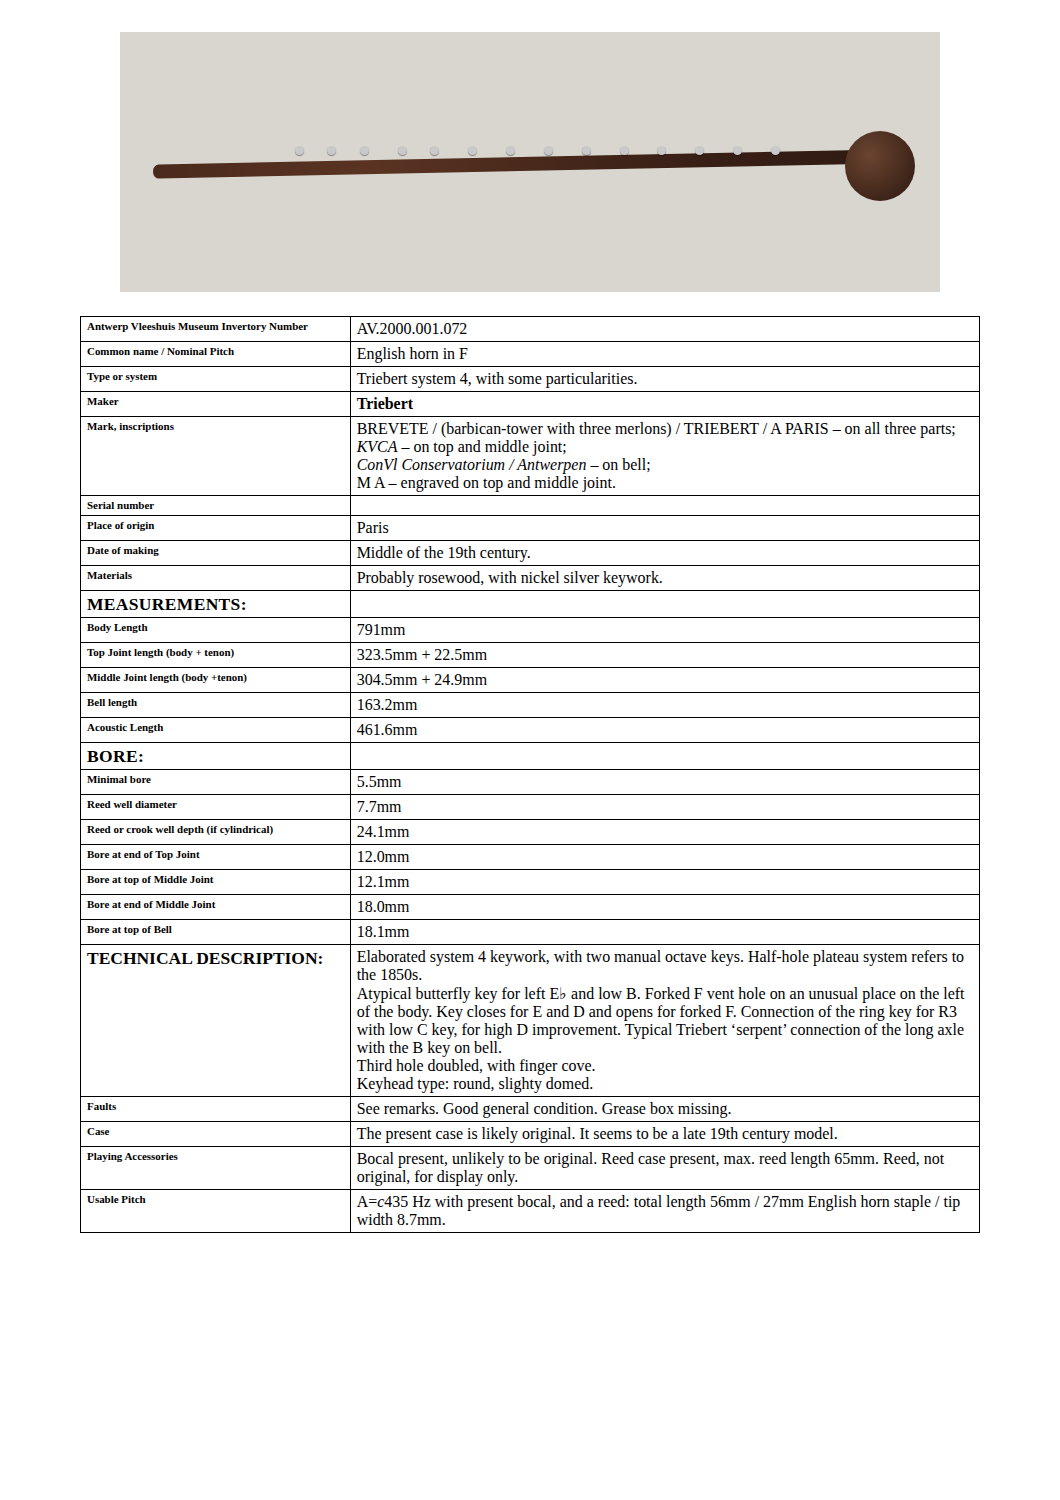| Antwerp Vleeshuis Museum Invertory Number | AV.2000.001.072 |
| Common name / Nominal Pitch | English horn in F |
| Type or system | Triebert system 4, with some particularities. |
| Maker | Triebert |
| Mark, inscriptions | BREVETE / (barbican-tower with three merlons) / TRIEBERT / A PARIS – on all three parts; KVCA – on top and middle joint; ConVl Conservatorium / Antwerpen – on bell; M A – engraved on top and middle joint. |
| Serial number | |
| Place of origin | Paris |
| Date of making | Middle of the 19th century. |
| Materials | Probably rosewood, with nickel silver keywork. |
| MEASUREMENTS: | |
| Body Length | 791mm |
| Top Joint length (body + tenon) | 323.5mm + 22.5mm |
| Middle Joint length (body +tenon) | 304.5mm + 24.9mm |
| Bell length | 163.2mm |
| Acoustic Length | 461.6mm |
| BORE: | |
| Minimal bore | 5.5mm |
| Reed well diameter | 7.7mm |
| Reed or crook well depth (if cylindrical) | 24.1mm |
| Bore at end of Top Joint | 12.0mm |
| Bore at top of Middle Joint | 12.1mm |
| Bore at end of Middle Joint | 18.0mm |
| Bore at top of Bell | 18.1mm |
| TECHNICAL DESCRIPTION: | Elaborated system 4 keywork, with two manual octave keys. Half-hole plateau system refers to the 1850s. Atypical butterfly key for left E♭ and low B. Forked F vent hole on an unusual place on the left of the body. Key closes for E and D and opens for forked F. Connection of the ring key for R3 with low C key, for high D improvement. Typical Triebert ‘serpent’ connection of the long axle with the B key on bell. Third hole doubled, with finger cove. Keyhead type: round, slighty domed. |
| Faults | See remarks. Good general condition. Grease box missing. |
| Case | The present case is likely original. It seems to be a late 19th century model. |
| Playing Accessories | Bocal present, unlikely to be original. Reed case present, max. reed length 65mm. Reed, not original, for display only. |
| Usable Pitch | A= c 435 Hz with present bocal, and a reed: total length 56mm / 27mm English horn staple / tip width 8.7mm. |